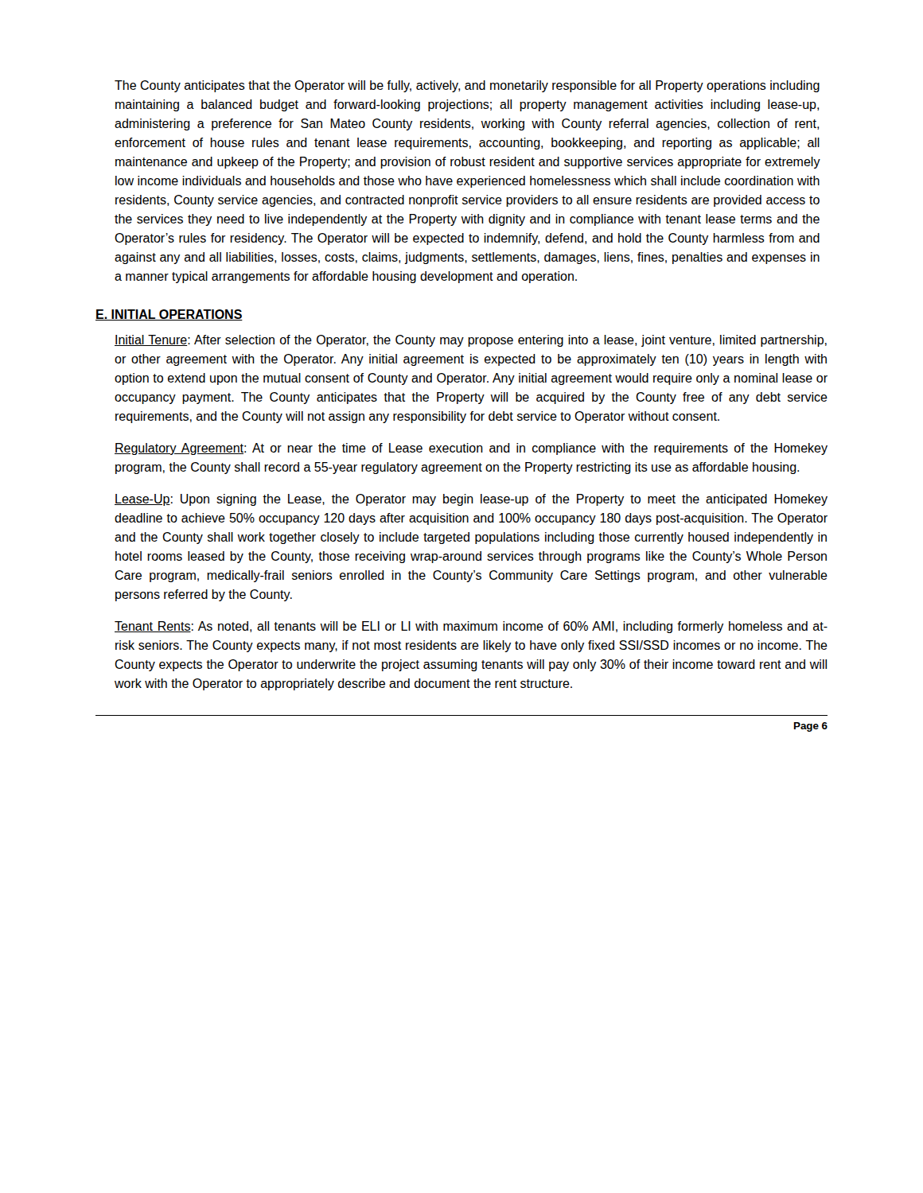The County anticipates that the Operator will be fully, actively, and monetarily responsible for all Property operations including maintaining a balanced budget and forward-looking projections; all property management activities including lease-up, administering a preference for San Mateo County residents, working with County referral agencies, collection of rent, enforcement of house rules and tenant lease requirements, accounting, bookkeeping, and reporting as applicable; all maintenance and upkeep of the Property; and provision of robust resident and supportive services appropriate for extremely low income individuals and households and those who have experienced homelessness which shall include coordination with residents, County service agencies, and contracted nonprofit service providers to all ensure residents are provided access to the services they need to live independently at the Property with dignity and in compliance with tenant lease terms and the Operator’s rules for residency. The Operator will be expected to indemnify, defend, and hold the County harmless from and against any and all liabilities, losses, costs, claims, judgments, settlements, damages, liens, fines, penalties and expenses in a manner typical arrangements for affordable housing development and operation.
E. INITIAL OPERATIONS
Initial Tenure: After selection of the Operator, the County may propose entering into a lease, joint venture, limited partnership, or other agreement with the Operator. Any initial agreement is expected to be approximately ten (10) years in length with option to extend upon the mutual consent of County and Operator. Any initial agreement would require only a nominal lease or occupancy payment. The County anticipates that the Property will be acquired by the County free of any debt service requirements, and the County will not assign any responsibility for debt service to Operator without consent.
Regulatory Agreement: At or near the time of Lease execution and in compliance with the requirements of the Homekey program, the County shall record a 55-year regulatory agreement on the Property restricting its use as affordable housing.
Lease-Up: Upon signing the Lease, the Operator may begin lease-up of the Property to meet the anticipated Homekey deadline to achieve 50% occupancy 120 days after acquisition and 100% occupancy 180 days post-acquisition. The Operator and the County shall work together closely to include targeted populations including those currently housed independently in hotel rooms leased by the County, those receiving wrap-around services through programs like the County’s Whole Person Care program, medically-frail seniors enrolled in the County’s Community Care Settings program, and other vulnerable persons referred by the County.
Tenant Rents: As noted, all tenants will be ELI or LI with maximum income of 60% AMI, including formerly homeless and at-risk seniors. The County expects many, if not most residents are likely to have only fixed SSI/SSD incomes or no income. The County expects the Operator to underwrite the project assuming tenants will pay only 30% of their income toward rent and will work with the Operator to appropriately describe and document the rent structure.
Page 6